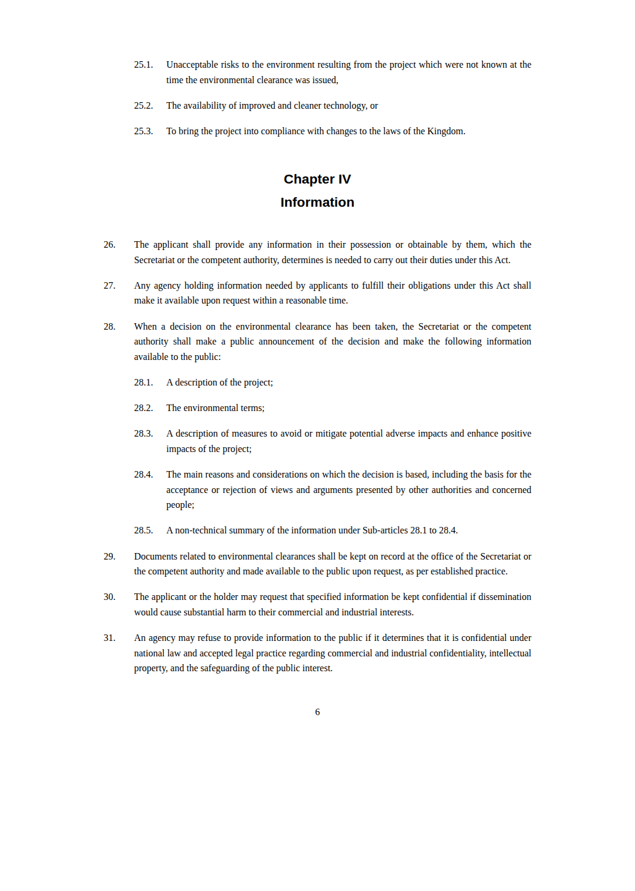25.1.
Unacceptable risks to the environment resulting from the project which were not known at the time the environmental clearance was issued,
25.2.
The availability of improved and cleaner technology, or
25.3.
To bring the project into compliance with changes to the laws of the Kingdom.
Chapter IV
Information
26.
The applicant shall provide any information in their possession or obtainable by them, which the Secretariat or the competent authority, determines is needed to carry out their duties under this Act.
27.
Any agency holding information needed by applicants to fulfill their obligations under this Act shall make it available upon request within a reasonable time.
28.
When a decision on the environmental clearance has been taken, the Secretariat or the competent authority shall make a public announcement of the decision and make the following information available to the public:
28.1.
A description of the project;
28.2.
The environmental terms;
28.3.
A description of measures to avoid or mitigate potential adverse impacts and enhance positive impacts of the project;
28.4.
The main reasons and considerations on which the decision is based, including the basis for the acceptance or rejection of views and arguments presented by other authorities and concerned people;
28.5.
A non-technical summary of the information under Sub-articles 28.1 to 28.4.
29.
Documents related to environmental clearances shall be kept on record at the office of the Secretariat or the competent authority and made available to the public upon request, as per established practice.
30.
The applicant or the holder may request that specified information be kept confidential if dissemination would cause substantial harm to their commercial and industrial interests.
31.
An agency may refuse to provide information to the public if it determines that it is confidential under national law and accepted legal practice regarding commercial and industrial confidentiality, intellectual property, and the safeguarding of the public interest.
6